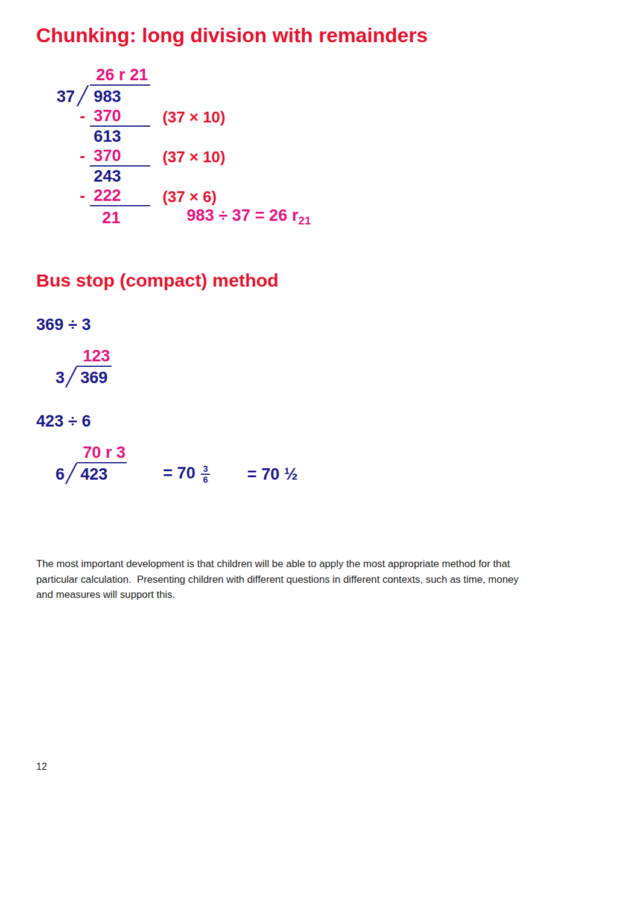Chunking: long division with remainders
| | | 26 r 21 | |
| 37 | ╱ | 983 | |
| | - | 370 | (37 × 10) |
| | | 613 | |
| | - | 370 | (37 × 10) |
| | | 243 | |
| | - | 222 | (37 × 6) |
| | | 21 | 983 ÷ 37 = 26 r 21 |
Bus stop (compact) method
369 ÷ 3
| | | 123 |
| 3 | ╱ | 369 |
423 ÷ 6
| | | 70 r 3 |
| 6 | ╱ | 423 |
= 70 36= 70 ½
The most important development is that children will be able to apply the most appropriate method for that particular calculation. Presenting children with different questions in different contexts, such as time, money and measures will support this.
12